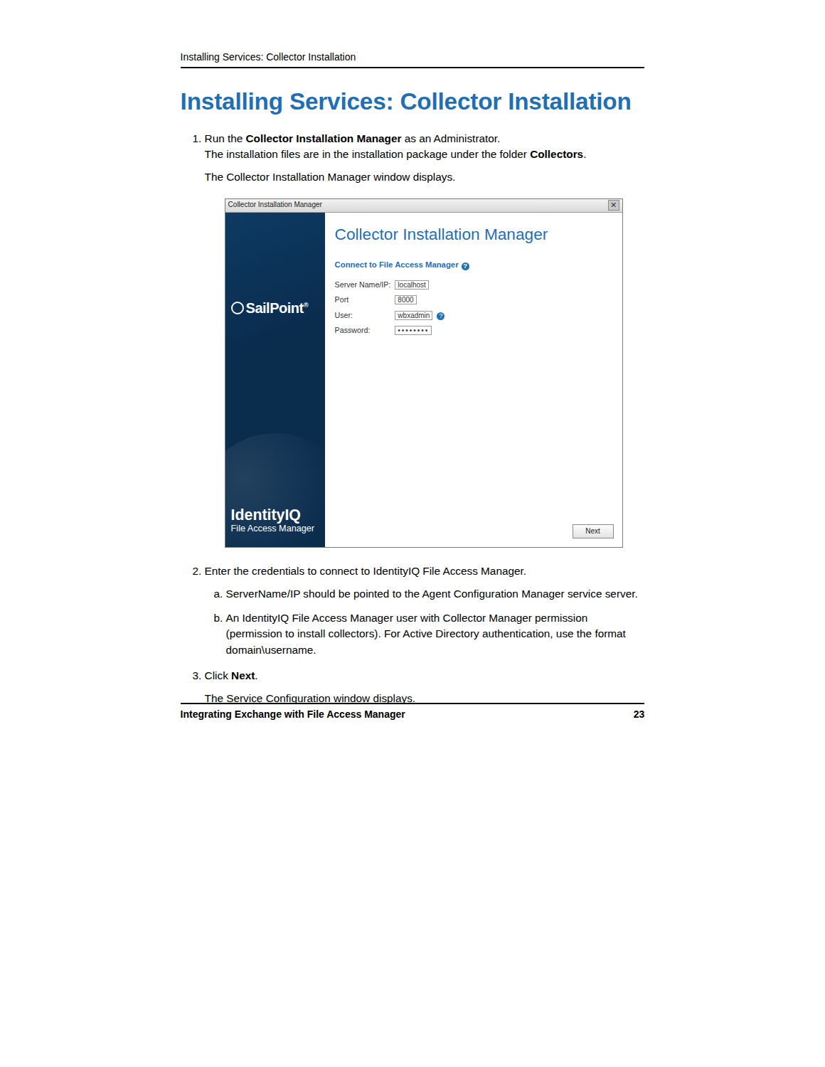Installing Services: Collector Installation
Installing Services: Collector Installation
Run the Collector Installation Manager as an Administrator.
The installation files are in the installation package under the folder Collectors.
The Collector Installation Manager window displays.
Collector Installation Manager ✕
SailPoint®
IdentityIQ
File Access Manager
Collector Installation Manager
Connect to File Access Manager?
| Server Name/IP: | localhost | |
| Port | 8000 | |
| User: | wbxadmin | ? |
| Password: | •••••••• | |
Next
Enter the credentials to connect to IdentityIQ File Access Manager.
ServerName/IP should be pointed to the Agent Configuration Manager service server.
An IdentityIQ File Access Manager user with Collector Manager permission (permission to install collectors). For Active Directory authentication, use the format domain\username.
Click Next.
The Service Configuration window displays.
Integrating Exchange with File Access Manager 23